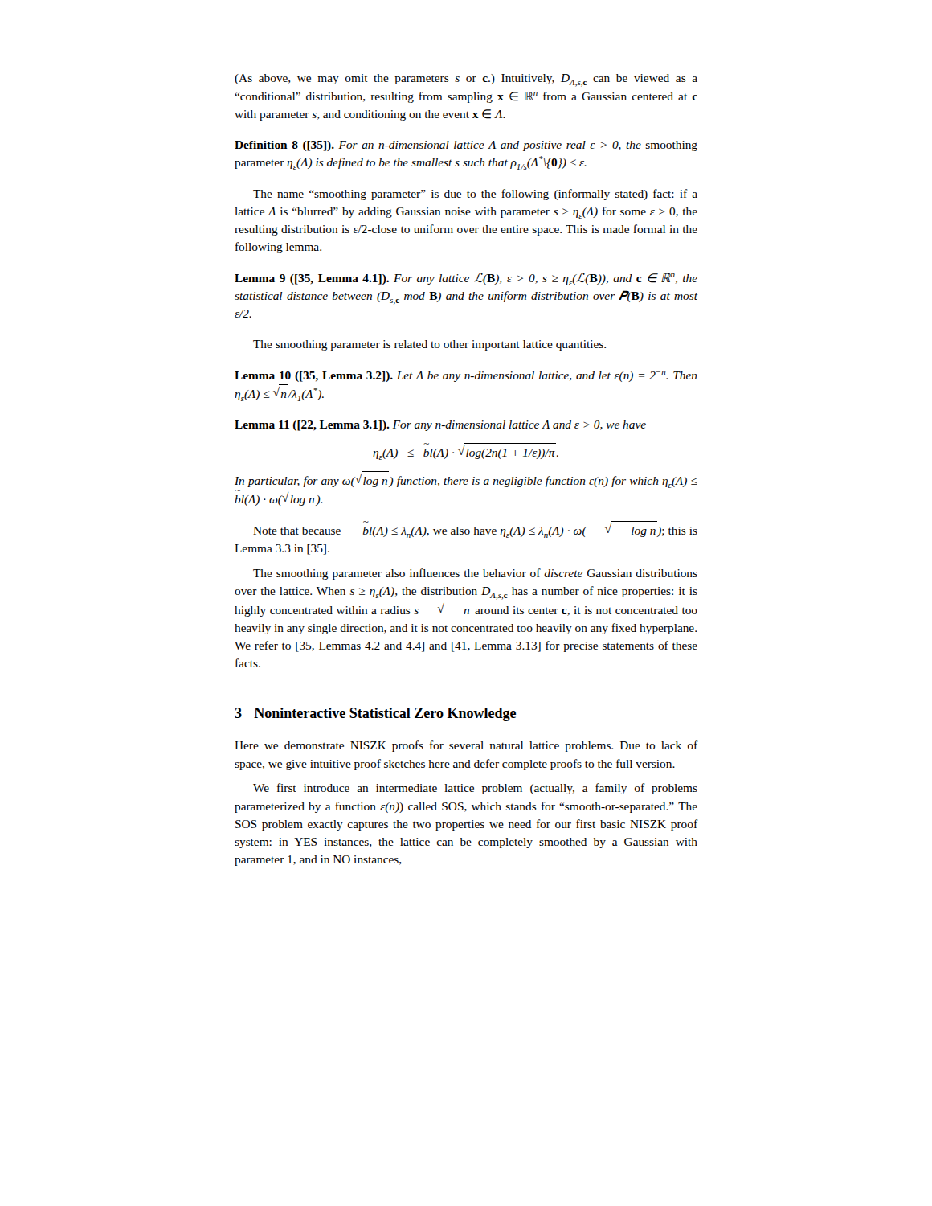(As above, we may omit the parameters s or c.) Intuitively, DΛ,s,c can be viewed as a “conditional” distribution, resulting from sampling x ∈ ℝn from a Gaussian centered at c with parameter s, and conditioning on the event x ∈ Λ.
Definition 8 ([35]). For an n-dimensional lattice Λ and positive real ε > 0, the smoothing parameter ηε(Λ) is defined to be the smallest s such that ρ1/s(Λ*\{0}) ≤ ε.
The name “smoothing parameter” is due to the following (informally stated) fact: if a lattice Λ is “blurred” by adding Gaussian noise with parameter s ≥ ηε(Λ) for some ε > 0, the resulting distribution is ε/2-close to uniform over the entire space. This is made formal in the following lemma.
Lemma 9 ([35, Lemma 4.1]). For any lattice ℒ(B), ε > 0, s ≥ ηε(ℒ(B)), and c ∈ ℝn, the statistical distance between (Ds,c mod B) and the uniform distribution over 𝑷(B) is at most ε/2.
The smoothing parameter is related to other important lattice quantities.
Lemma 10 ([35, Lemma 3.2]). Let Λ be any n-dimensional lattice, and let ε(n) = 2−n. Then ηε(Λ) ≤ n/λ1(Λ*).
Lemma 11 ([22, Lemma 3.1]). For any n-dimensional lattice Λ and ε > 0, we have
ηε(Λ) ≤ bl(Λ) · log(2n(1 + 1/ε))/π.
In particular, for any ω(log n) function, there is a negligible function ε(n) for which ηε(Λ) ≤ bl(Λ) · ω(log n).
Note that because bl(Λ) ≤ λn(Λ), we also have ηε(Λ) ≤ λn(Λ) · ω(log n); this is Lemma 3.3 in [35].
The smoothing parameter also influences the behavior of discrete Gaussian distributions over the lattice. When s ≥ ηε(Λ), the distribution DΛ,s,c has a number of nice properties: it is highly concentrated within a radius sn around its center c, it is not concentrated too heavily in any single direction, and it is not concentrated too heavily on any fixed hyperplane. We refer to [35, Lemmas 4.2 and 4.4] and [41, Lemma 3.13] for precise statements of these facts.
3 Noninteractive Statistical Zero Knowledge
Here we demonstrate NISZK proofs for several natural lattice problems. Due to lack of space, we give intuitive proof sketches here and defer complete proofs to the full version.
We first introduce an intermediate lattice problem (actually, a family of problems parameterized by a function ε(n)) called SOS, which stands for “smooth-or-separated.” The SOS problem exactly captures the two properties we need for our first basic NISZK proof system: in YES instances, the lattice can be completely smoothed by a Gaussian with parameter 1, and in NO instances,